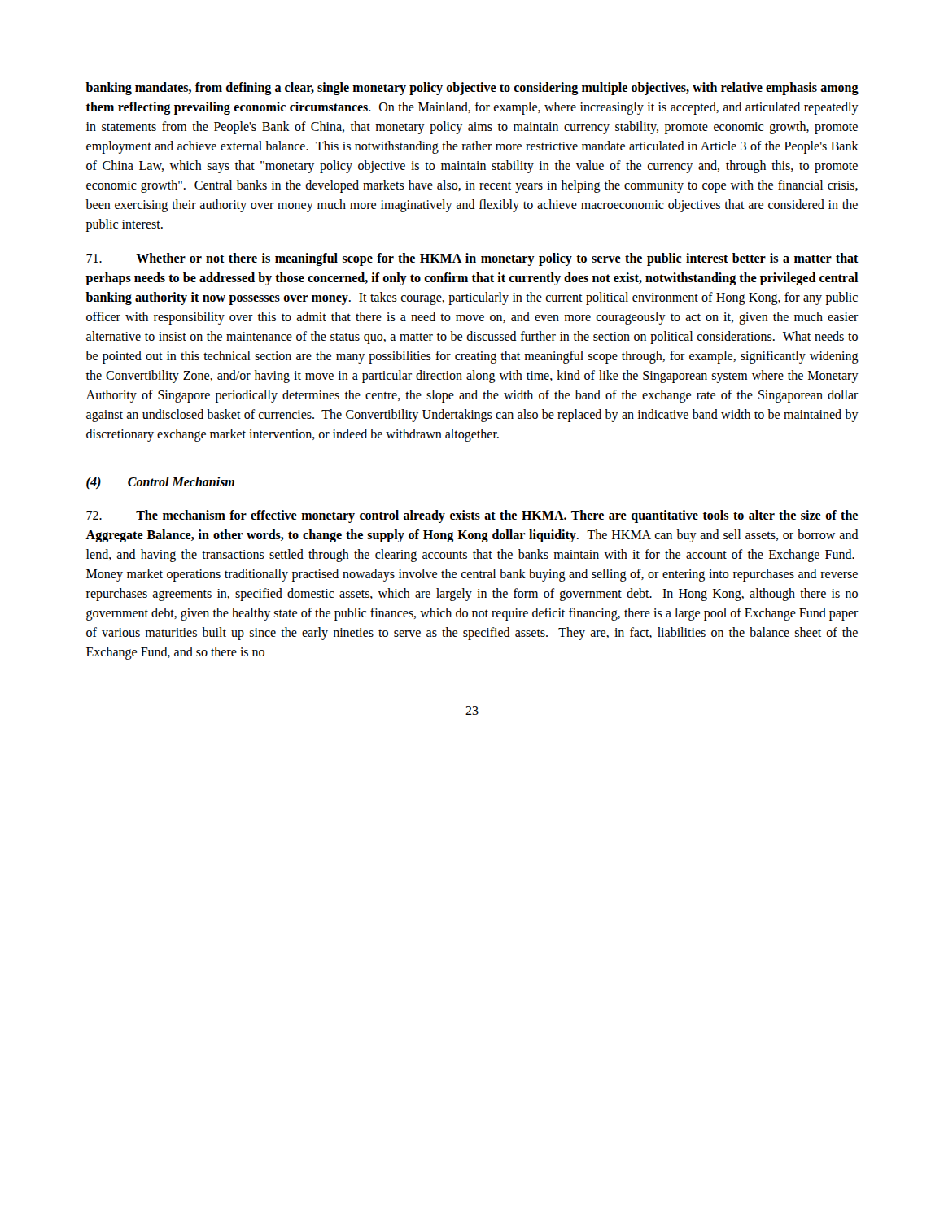banking mandates, from defining a clear, single monetary policy objective to considering multiple objectives, with relative emphasis among them reflecting prevailing economic circumstances. On the Mainland, for example, where increasingly it is accepted, and articulated repeatedly in statements from the People's Bank of China, that monetary policy aims to maintain currency stability, promote economic growth, promote employment and achieve external balance. This is notwithstanding the rather more restrictive mandate articulated in Article 3 of the People's Bank of China Law, which says that "monetary policy objective is to maintain stability in the value of the currency and, through this, to promote economic growth". Central banks in the developed markets have also, in recent years in helping the community to cope with the financial crisis, been exercising their authority over money much more imaginatively and flexibly to achieve macroeconomic objectives that are considered in the public interest.
71. Whether or not there is meaningful scope for the HKMA in monetary policy to serve the public interest better is a matter that perhaps needs to be addressed by those concerned, if only to confirm that it currently does not exist, notwithstanding the privileged central banking authority it now possesses over money. It takes courage, particularly in the current political environment of Hong Kong, for any public officer with responsibility over this to admit that there is a need to move on, and even more courageously to act on it, given the much easier alternative to insist on the maintenance of the status quo, a matter to be discussed further in the section on political considerations. What needs to be pointed out in this technical section are the many possibilities for creating that meaningful scope through, for example, significantly widening the Convertibility Zone, and/or having it move in a particular direction along with time, kind of like the Singaporean system where the Monetary Authority of Singapore periodically determines the centre, the slope and the width of the band of the exchange rate of the Singaporean dollar against an undisclosed basket of currencies. The Convertibility Undertakings can also be replaced by an indicative band width to be maintained by discretionary exchange market intervention, or indeed be withdrawn altogether.
(4) Control Mechanism
72. The mechanism for effective monetary control already exists at the HKMA. There are quantitative tools to alter the size of the Aggregate Balance, in other words, to change the supply of Hong Kong dollar liquidity. The HKMA can buy and sell assets, or borrow and lend, and having the transactions settled through the clearing accounts that the banks maintain with it for the account of the Exchange Fund. Money market operations traditionally practised nowadays involve the central bank buying and selling of, or entering into repurchases and reverse repurchases agreements in, specified domestic assets, which are largely in the form of government debt. In Hong Kong, although there is no government debt, given the healthy state of the public finances, which do not require deficit financing, there is a large pool of Exchange Fund paper of various maturities built up since the early nineties to serve as the specified assets. They are, in fact, liabilities on the balance sheet of the Exchange Fund, and so there is no
23